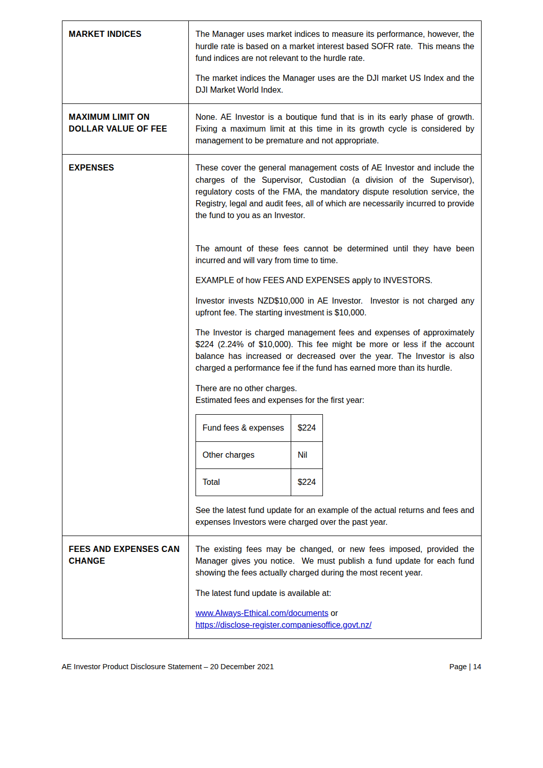| MARKET INDICES | The Manager uses market indices to measure its performance, however, the hurdle rate is based on a market interest based SOFR rate. This means the fund indices are not relevant to the hurdle rate. The market indices the Manager uses are the DJI market US Index and the DJI Market World Index. |
| MAXIMUM LIMIT ON DOLLAR VALUE OF FEE | None. AE Investor is a boutique fund that is in its early phase of growth. Fixing a maximum limit at this time in its growth cycle is considered by management to be premature and not appropriate. |
| EXPENSES | These cover the general management costs of AE Investor and include the charges of the Supervisor, Custodian (a division of the Supervisor), regulatory costs of the FMA, the mandatory dispute resolution service, the Registry, legal and audit fees, all of which are necessarily incurred to provide the fund to you as an Investor. The amount of these fees cannot be determined until they have been incurred and will vary from time to time. EXAMPLE of how FEES AND EXPENSES apply to INVESTORS. Investor invests NZD$10,000 in AE Investor. Investor is not charged any upfront fee. The starting investment is $10,000. The Investor is charged management fees and expenses of approximately $224 (2.24% of $10,000). This fee might be more or less if the account balance has increased or decreased over the year. The Investor is also charged a performance fee if the fund has earned more than its hurdle. There are no other charges. Estimated fees and expenses for the first year: / Fund fees & expenses / $224 / / Other charges / Nil / / Total / $224 / See the latest fund update for an example of the actual returns and fees and expenses Investors were charged over the past year. |
| FEES AND EXPENSES CAN CHANGE | The existing fees may be changed, or new fees imposed, provided the Manager gives you notice. We must publish a fund update for each fund showing the fees actually charged during the most recent year. The latest fund update is available at: www.Always-Ethical.com/documents or https://disclose-register.companiesoffice.govt.nz/ |
AE Investor Product Disclosure Statement – 20 December 2021 Page | 14